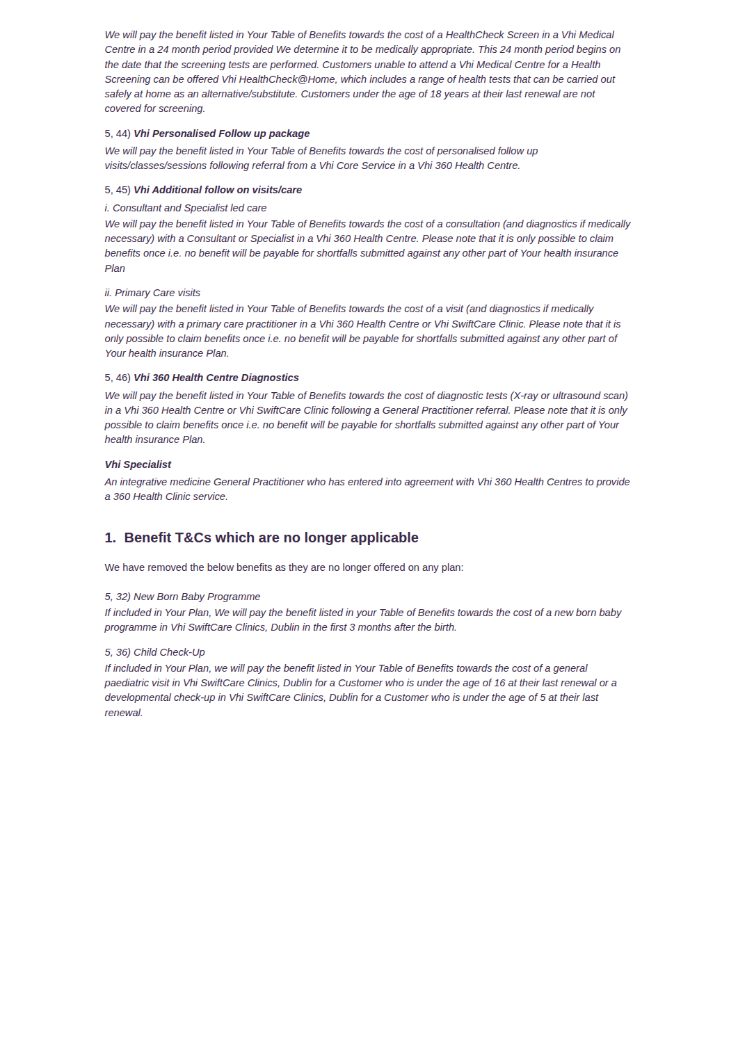We will pay the benefit listed in Your Table of Benefits towards the cost of a HealthCheck Screen in a Vhi Medical Centre in a 24 month period provided We determine it to be medically appropriate. This 24 month period begins on the date that the screening tests are performed. Customers unable to attend a Vhi Medical Centre for a Health Screening can be offered Vhi HealthCheck@Home, which includes a range of health tests that can be carried out safely at home as an alternative/substitute. Customers under the age of 18 years at their last renewal are not covered for screening.
5, 44) Vhi Personalised Follow up package
We will pay the benefit listed in Your Table of Benefits towards the cost of personalised follow up visits/classes/sessions following referral from a Vhi Core Service in a Vhi 360 Health Centre.
5, 45) Vhi Additional follow on visits/care
i. Consultant and Specialist led care
We will pay the benefit listed in Your Table of Benefits towards the cost of a consultation (and diagnostics if medically necessary) with a Consultant or Specialist in a Vhi 360 Health Centre. Please note that it is only possible to claim benefits once i.e. no benefit will be payable for shortfalls submitted against any other part of Your health insurance Plan
ii. Primary Care visits
We will pay the benefit listed in Your Table of Benefits towards the cost of a visit (and diagnostics if medically necessary) with a primary care practitioner in a Vhi 360 Health Centre or Vhi SwiftCare Clinic. Please note that it is only possible to claim benefits once i.e. no benefit will be payable for shortfalls submitted against any other part of Your health insurance Plan.
5, 46) Vhi 360 Health Centre Diagnostics
We will pay the benefit listed in Your Table of Benefits towards the cost of diagnostic tests (X-ray or ultrasound scan) in a Vhi 360 Health Centre or Vhi SwiftCare Clinic following a General Practitioner referral. Please note that it is only possible to claim benefits once i.e. no benefit will be payable for shortfalls submitted against any other part of Your health insurance Plan.
Vhi Specialist
An integrative medicine General Practitioner who has entered into agreement with Vhi 360 Health Centres to provide a 360 Health Clinic service.
1. Benefit T&Cs which are no longer applicable
We have removed the below benefits as they are no longer offered on any plan:
5, 32) New Born Baby Programme
If included in Your Plan, We will pay the benefit listed in your Table of Benefits towards the cost of a new born baby programme in Vhi SwiftCare Clinics, Dublin in the first 3 months after the birth.
5, 36) Child Check-Up
If included in Your Plan, we will pay the benefit listed in Your Table of Benefits towards the cost of a general paediatric visit in Vhi SwiftCare Clinics, Dublin for a Customer who is under the age of 16 at their last renewal or a developmental check-up in Vhi SwiftCare Clinics, Dublin for a Customer who is under the age of 5 at their last renewal.